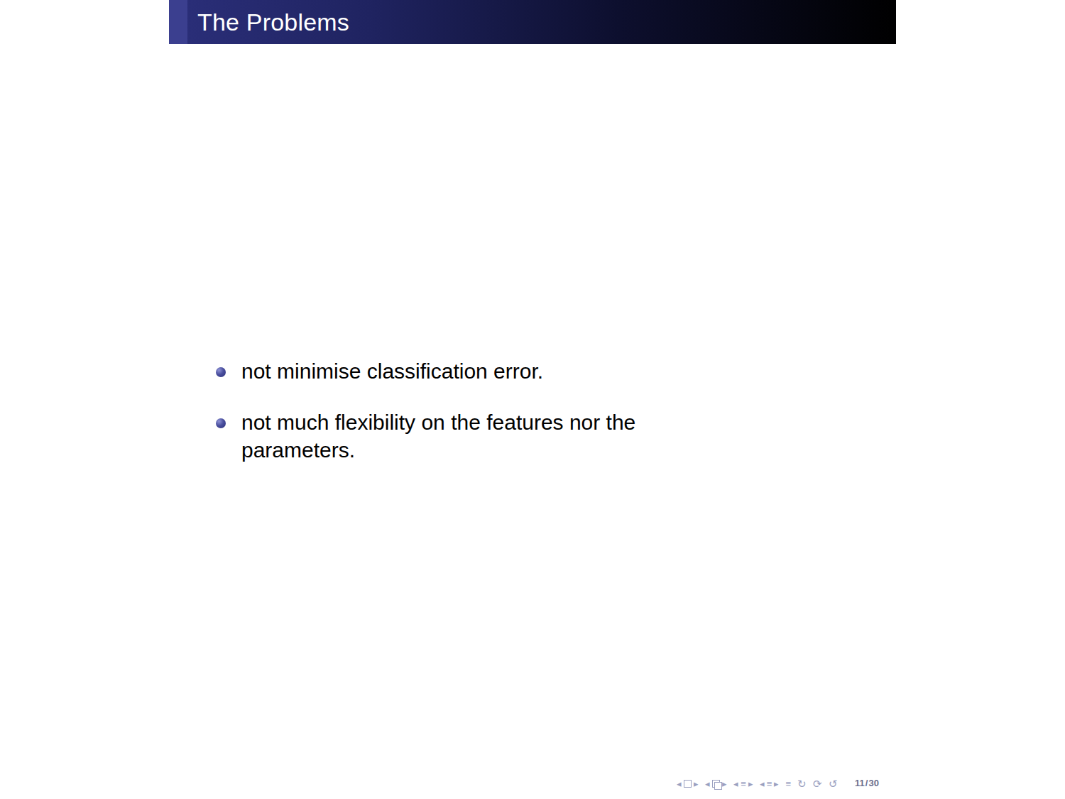The Problems
not minimise classification error.
not much flexibility on the features nor the parameters.
◂ ▸ ◂ ▸ ◂≡▸ ◂≡▸ ≡ ↻ ⟳ ↺
11 / 30